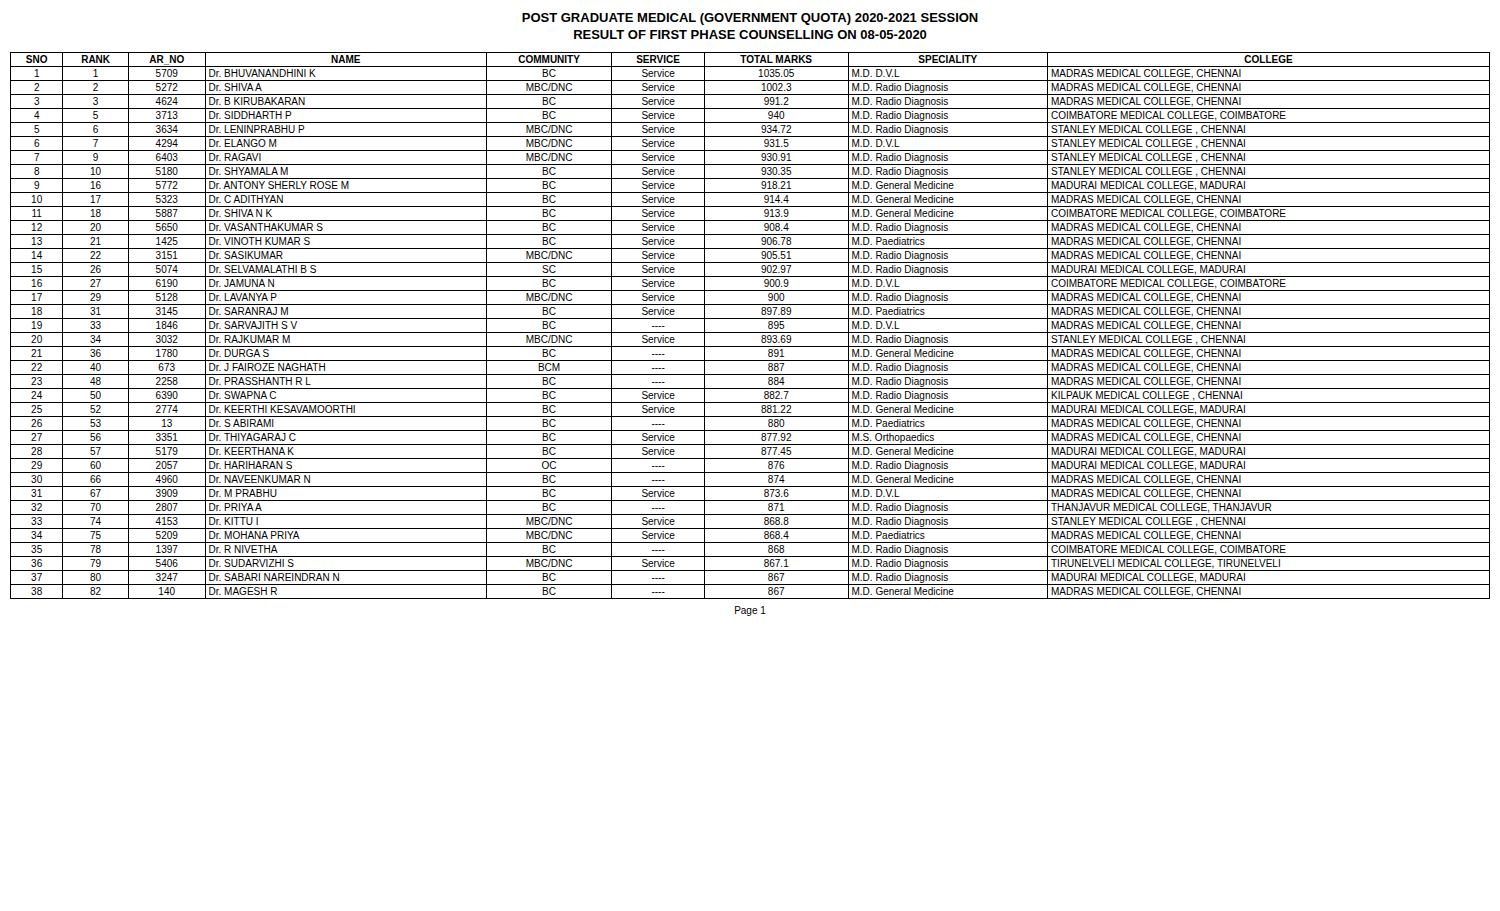POST GRADUATE MEDICAL (GOVERNMENT QUOTA) 2020-2021 SESSION
RESULT OF FIRST PHASE COUNSELLING ON 08-05-2020
| SNO | RANK | AR_NO | NAME | COMMUNITY | SERVICE | TOTAL MARKS | SPECIALITY | COLLEGE |
| --- | --- | --- | --- | --- | --- | --- | --- | --- |
| 1 | 1 | 5709 | Dr. BHUVANANDHINI K | BC | Service | 1035.05 | M.D. D.V.L | MADRAS MEDICAL COLLEGE, CHENNAI |
| 2 | 2 | 5272 | Dr. SHIVA A | MBC/DNC | Service | 1002.3 | M.D. Radio Diagnosis | MADRAS MEDICAL COLLEGE, CHENNAI |
| 3 | 3 | 4624 | Dr. B KIRUBAKARAN | BC | Service | 991.2 | M.D. Radio Diagnosis | MADRAS MEDICAL COLLEGE, CHENNAI |
| 4 | 5 | 3713 | Dr. SIDDHARTH P | BC | Service | 940 | M.D. Radio Diagnosis | COIMBATORE MEDICAL COLLEGE, COIMBATORE |
| 5 | 6 | 3634 | Dr. LENINPRABHU P | MBC/DNC | Service | 934.72 | M.D. Radio Diagnosis | STANLEY MEDICAL COLLEGE , CHENNAI |
| 6 | 7 | 4294 | Dr. ELANGO M | MBC/DNC | Service | 931.5 | M.D. D.V.L | STANLEY MEDICAL COLLEGE , CHENNAI |
| 7 | 9 | 6403 | Dr. RAGAVI | MBC/DNC | Service | 930.91 | M.D. Radio Diagnosis | STANLEY MEDICAL COLLEGE , CHENNAI |
| 8 | 10 | 5180 | Dr. SHYAMALA M | BC | Service | 930.35 | M.D. Radio Diagnosis | STANLEY MEDICAL COLLEGE , CHENNAI |
| 9 | 16 | 5772 | Dr. ANTONY SHERLY ROSE M | BC | Service | 918.21 | M.D. General Medicine | MADURAI MEDICAL COLLEGE, MADURAI |
| 10 | 17 | 5323 | Dr. C ADITHYAN | BC | Service | 914.4 | M.D. General Medicine | MADRAS MEDICAL COLLEGE, CHENNAI |
| 11 | 18 | 5887 | Dr. SHIVA N K | BC | Service | 913.9 | M.D. General Medicine | COIMBATORE MEDICAL COLLEGE, COIMBATORE |
| 12 | 20 | 5650 | Dr. VASANTHAKUMAR S | BC | Service | 908.4 | M.D. Radio Diagnosis | MADRAS MEDICAL COLLEGE, CHENNAI |
| 13 | 21 | 1425 | Dr. VINOTH KUMAR S | BC | Service | 906.78 | M.D. Paediatrics | MADRAS MEDICAL COLLEGE, CHENNAI |
| 14 | 22 | 3151 | Dr. SASIKUMAR | MBC/DNC | Service | 905.51 | M.D. Radio Diagnosis | MADRAS MEDICAL COLLEGE, CHENNAI |
| 15 | 26 | 5074 | Dr. SELVAMALATHI B S | SC | Service | 902.97 | M.D. Radio Diagnosis | MADURAI MEDICAL COLLEGE, MADURAI |
| 16 | 27 | 6190 | Dr. JAMUNA N | BC | Service | 900.9 | M.D. D.V.L | COIMBATORE MEDICAL COLLEGE, COIMBATORE |
| 17 | 29 | 5128 | Dr. LAVANYA P | MBC/DNC | Service | 900 | M.D. Radio Diagnosis | MADRAS MEDICAL COLLEGE, CHENNAI |
| 18 | 31 | 3145 | Dr. SARANRAJ M | BC | Service | 897.89 | M.D. Paediatrics | MADRAS MEDICAL COLLEGE, CHENNAI |
| 19 | 33 | 1846 | Dr. SARVAJITH S V | BC | ---- | 895 | M.D. D.V.L | MADRAS MEDICAL COLLEGE, CHENNAI |
| 20 | 34 | 3032 | Dr. RAJKUMAR M | MBC/DNC | Service | 893.69 | M.D. Radio Diagnosis | STANLEY MEDICAL COLLEGE , CHENNAI |
| 21 | 36 | 1780 | Dr. DURGA S | BC | ---- | 891 | M.D. General Medicine | MADRAS MEDICAL COLLEGE, CHENNAI |
| 22 | 40 | 673 | Dr. J FAIROZE NAGHATH | BCM | ---- | 887 | M.D. Radio Diagnosis | MADRAS MEDICAL COLLEGE, CHENNAI |
| 23 | 48 | 2258 | Dr. PRASSHANTH R L | BC | ---- | 884 | M.D. Radio Diagnosis | MADRAS MEDICAL COLLEGE, CHENNAI |
| 24 | 50 | 6390 | Dr. SWAPNA C | BC | Service | 882.7 | M.D. Radio Diagnosis | KILPAUK MEDICAL COLLEGE , CHENNAI |
| 25 | 52 | 2774 | Dr. KEERTHI KESAVAMOORTHI | BC | Service | 881.22 | M.D. General Medicine | MADURAI MEDICAL COLLEGE, MADURAI |
| 26 | 53 | 13 | Dr. S ABIRAMI | BC | ---- | 880 | M.D. Paediatrics | MADRAS MEDICAL COLLEGE, CHENNAI |
| 27 | 56 | 3351 | Dr. THIYAGARAJ C | BC | Service | 877.92 | M.S. Orthopaedics | MADRAS MEDICAL COLLEGE, CHENNAI |
| 28 | 57 | 5179 | Dr. KEERTHANA K | BC | Service | 877.45 | M.D. General Medicine | MADURAI MEDICAL COLLEGE, MADURAI |
| 29 | 60 | 2057 | Dr. HARIHARAN S | OC | ---- | 876 | M.D. Radio Diagnosis | MADURAI MEDICAL COLLEGE, MADURAI |
| 30 | 66 | 4960 | Dr. NAVEENKUMAR N | BC | ---- | 874 | M.D. General Medicine | MADRAS MEDICAL COLLEGE, CHENNAI |
| 31 | 67 | 3909 | Dr. M PRABHU | BC | Service | 873.6 | M.D. D.V.L | MADRAS MEDICAL COLLEGE, CHENNAI |
| 32 | 70 | 2807 | Dr. PRIYA A | BC | ---- | 871 | M.D. Radio Diagnosis | THANJAVUR MEDICAL COLLEGE, THANJAVUR |
| 33 | 74 | 4153 | Dr. KITTU I | MBC/DNC | Service | 868.8 | M.D. Radio Diagnosis | STANLEY MEDICAL COLLEGE , CHENNAI |
| 34 | 75 | 5209 | Dr. MOHANA PRIYA | MBC/DNC | Service | 868.4 | M.D. Paediatrics | MADRAS MEDICAL COLLEGE, CHENNAI |
| 35 | 78 | 1397 | Dr. R NIVETHA | BC | ---- | 868 | M.D. Radio Diagnosis | COIMBATORE MEDICAL COLLEGE, COIMBATORE |
| 36 | 79 | 5406 | Dr. SUDARVIZHI S | MBC/DNC | Service | 867.1 | M.D. Radio Diagnosis | TIRUNELVELI MEDICAL COLLEGE, TIRUNELVELI |
| 37 | 80 | 3247 | Dr. SABARI NAREINDRAN N | BC | ---- | 867 | M.D. Radio Diagnosis | MADURAI MEDICAL COLLEGE, MADURAI |
| 38 | 82 | 140 | Dr. MAGESH R | BC | ---- | 867 | M.D. General Medicine | MADRAS MEDICAL COLLEGE, CHENNAI |
Page 1